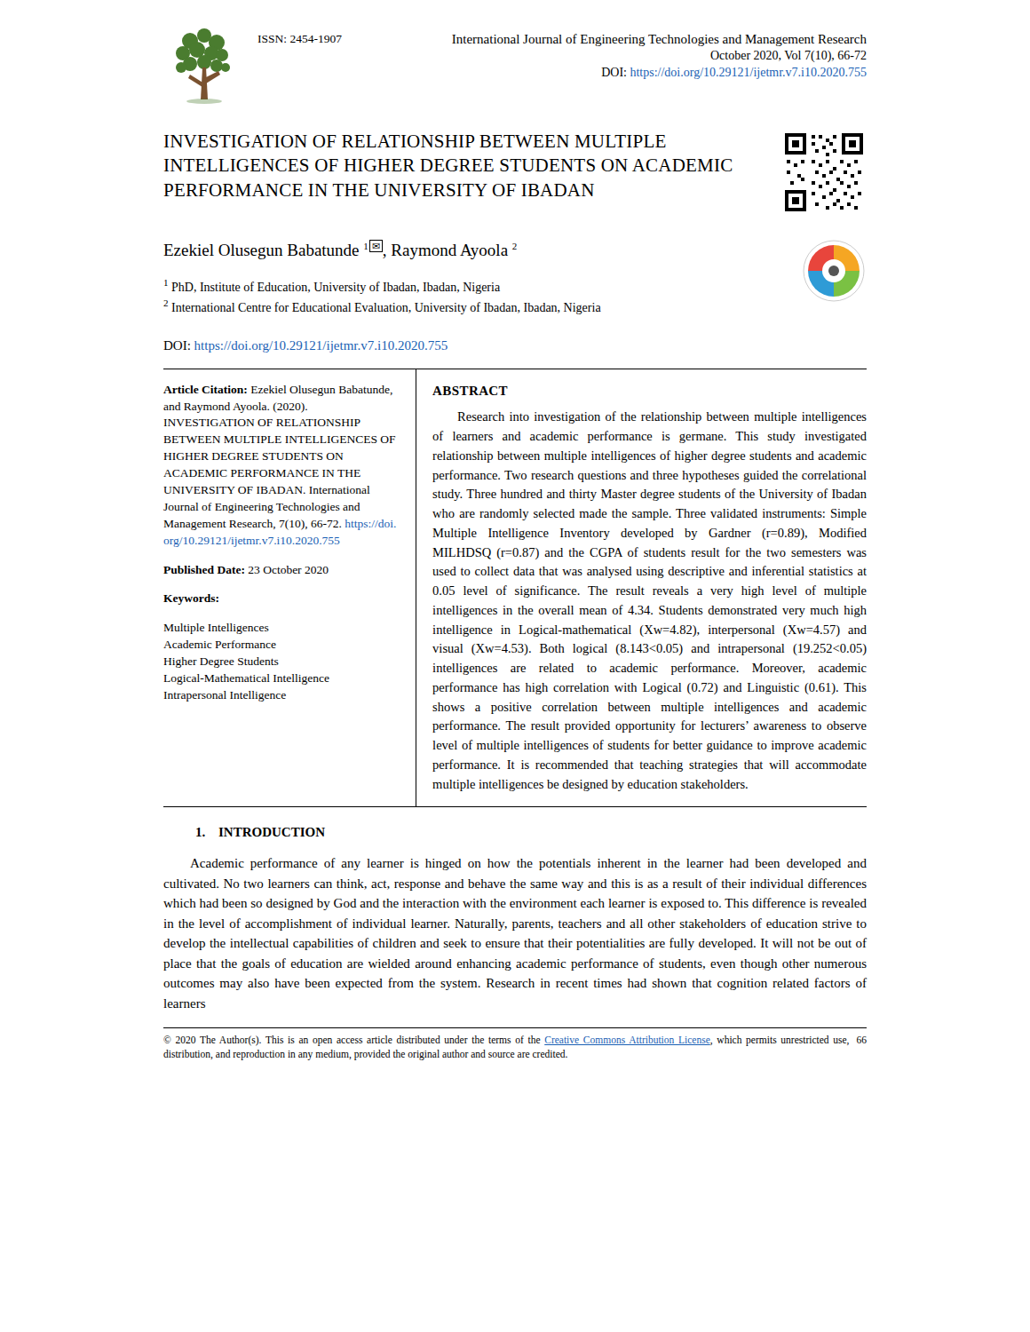ISSN: 2454-1907
International Journal of Engineering Technologies and Management Research
October 2020, Vol 7(10), 66-72
DOI: https://doi.org/10.29121/ijetmr.v7.i10.2020.755
INVESTIGATION OF RELATIONSHIP BETWEEN MULTIPLE INTELLIGENCES OF HIGHER DEGREE STUDENTS ON ACADEMIC PERFORMANCE IN THE UNIVERSITY OF IBADAN
Ezekiel Olusegun Babatunde 1✉, Raymond Ayoola 2
1 PhD, Institute of Education, University of Ibadan, Ibadan, Nigeria
2 International Centre for Educational Evaluation, University of Ibadan, Ibadan, Nigeria
DOI: https://doi.org/10.29121/ijetmr.v7.i10.2020.755
Article Citation: Ezekiel Olusegun Babatunde, and Raymond Ayoola. (2020). INVESTIGATION OF RELATIONSHIP BETWEEN MULTIPLE INTELLIGENCES OF HIGHER DEGREE STUDENTS ON ACADEMIC PERFORMANCE IN THE UNIVERSITY OF IBADAN. International Journal of Engineering Technologies and Management Research, 7(10), 66-72. https://doi.org/10.29121/ijetmr.v7.i10.2020.755
Published Date: 23 October 2020
Keywords:
Multiple Intelligences
Academic Performance
Higher Degree Students
Logical-Mathematical Intelligence
Intrapersonal Intelligence
ABSTRACT
Research into investigation of the relationship between multiple intelligences of learners and academic performance is germane. This study investigated relationship between multiple intelligences of higher degree students and academic performance. Two research questions and three hypotheses guided the correlational study. Three hundred and thirty Master degree students of the University of Ibadan who are randomly selected made the sample. Three validated instruments: Simple Multiple Intelligence Inventory developed by Gardner (r=0.89), Modified MILHDSQ (r=0.87) and the CGPA of students result for the two semesters was used to collect data that was analysed using descriptive and inferential statistics at 0.05 level of significance. The result reveals a very high level of multiple intelligences in the overall mean of 4.34. Students demonstrated very much high intelligence in Logical-mathematical (Xw=4.82), interpersonal (Xw=4.57) and visual (Xw=4.53). Both logical (8.143<0.05) and intrapersonal (19.252<0.05) intelligences are related to academic performance. Moreover, academic performance has high correlation with Logical (0.72) and Linguistic (0.61). This shows a positive correlation between multiple intelligences and academic performance. The result provided opportunity for lecturers’ awareness to observe level of multiple intelligences of students for better guidance to improve academic performance. It is recommended that teaching strategies that will accommodate multiple intelligences be designed by education stakeholders.
1. INTRODUCTION
Academic performance of any learner is hinged on how the potentials inherent in the learner had been developed and cultivated. No two learners can think, act, response and behave the same way and this is as a result of their individual differences which had been so designed by God and the interaction with the environment each learner is exposed to. This difference is revealed in the level of accomplishment of individual learner. Naturally, parents, teachers and all other stakeholders of education strive to develop the intellectual capabilities of children and seek to ensure that their potentialities are fully developed. It will not be out of place that the goals of education are wielded around enhancing academic performance of students, even though other numerous outcomes may also have been expected from the system. Research in recent times had shown that cognition related factors of learners
66 © 2020 The Author(s). This is an open access article distributed under the terms of the Creative Commons Attribution License, which permits unrestricted use, distribution, and reproduction in any medium, provided the original author and source are credited.